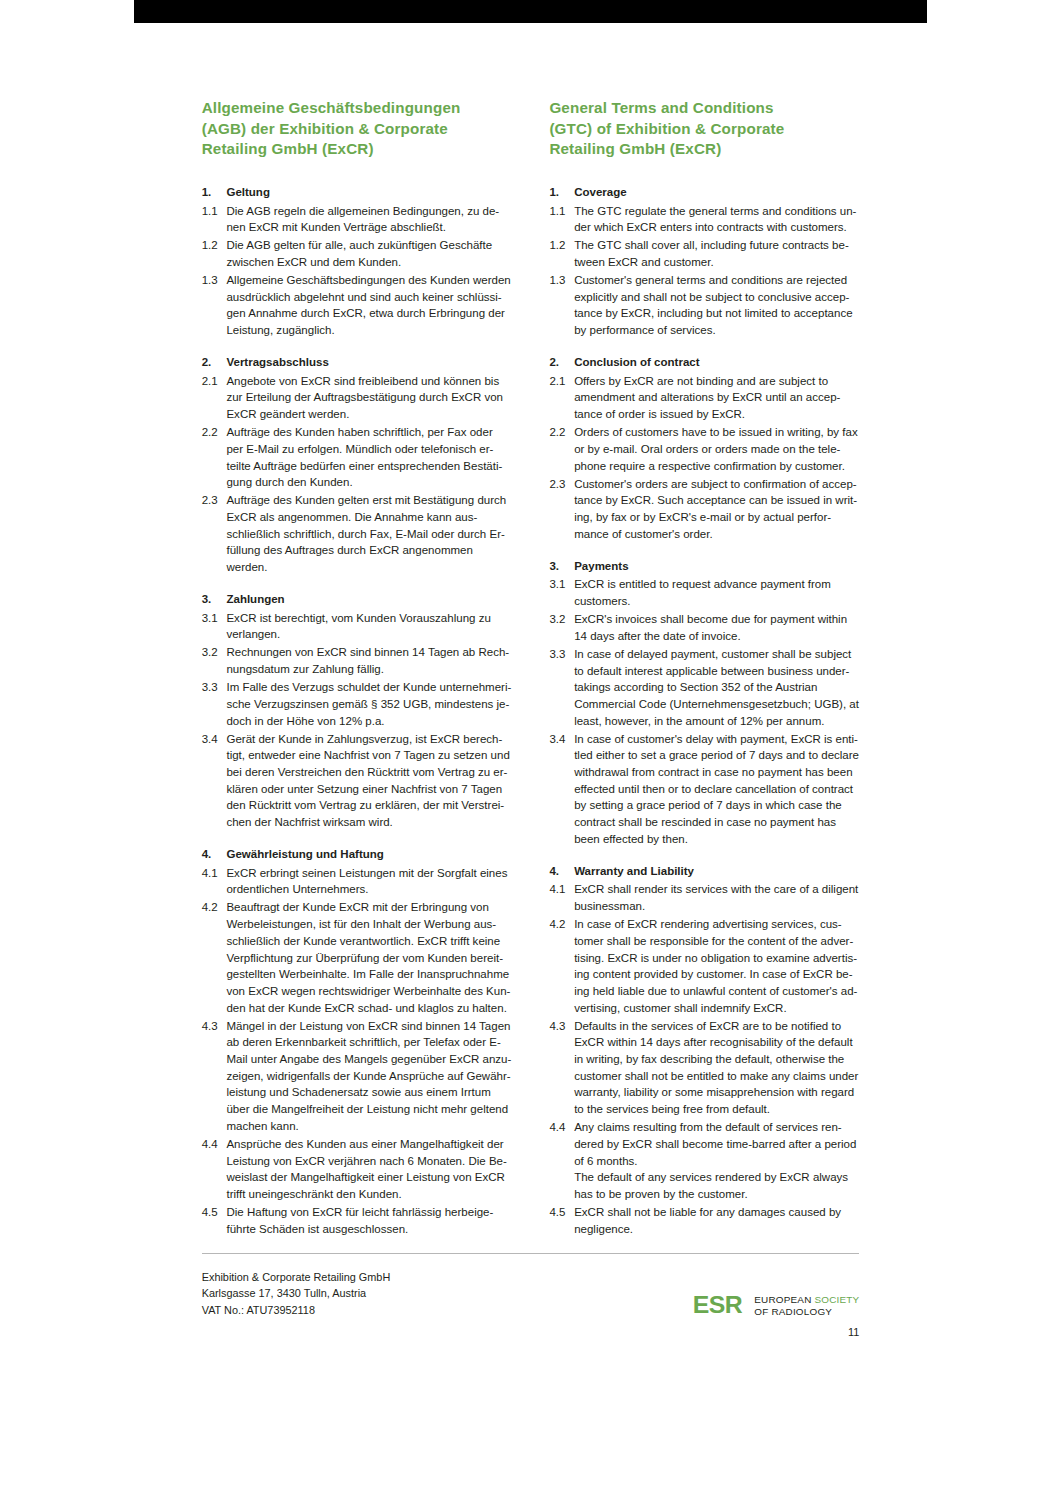Allgemeine Geschäftsbedingungen
(AGB) der Exhibition & Corporate
Retailing GmbH (ExCR)
1.
Geltung
1.1
Die AGB regeln die allgemeinen Bedingungen, zu denen ExCR mit Kunden Verträge abschließt.
1.2
Die AGB gelten für alle, auch zukünftigen Geschäfte zwischen ExCR und dem Kunden.
1.3
Allgemeine Geschäftsbedingungen des Kunden werden ausdrücklich abgelehnt und sind auch keiner schlüssigen Annahme durch ExCR, etwa durch Erbringung der Leistung, zugänglich.
2.
Vertragsabschluss
2.1
Angebote von ExCR sind freibleibend und können bis zur Erteilung der Auftragsbestätigung durch ExCR von ExCR geändert werden.
2.2
Aufträge des Kunden haben schriftlich, per Fax oder per E-Mail zu erfolgen. Mündlich oder telefonisch erteilte Aufträge bedürfen einer entsprechenden Bestätigung durch den Kunden.
2.3
Aufträge des Kunden gelten erst mit Bestätigung durch ExCR als angenommen. Die Annahme kann ausschließlich schriftlich, durch Fax, E-Mail oder durch Erfüllung des Auftrages durch ExCR angenommen werden.
3.
Zahlungen
3.1
ExCR ist berechtigt, vom Kunden Vorauszahlung zu verlangen.
3.2
Rechnungen von ExCR sind binnen 14 Tagen ab Rechnungsdatum zur Zahlung fällig.
3.3
Im Falle des Verzugs schuldet der Kunde unternehmerische Verzugszinsen gemäß § 352 UGB, mindestens jedoch in der Höhe von 12% p.a.
3.4
Gerät der Kunde in Zahlungsverzug, ist ExCR berechtigt, entweder eine Nachfrist von 7 Tagen zu setzen und bei deren Verstreichen den Rücktritt vom Vertrag zu erklären oder unter Setzung einer Nachfrist von 7 Tagen den Rücktritt vom Vertrag zu erklären, der mit Verstreichen der Nachfrist wirksam wird.
4.
Gewährleistung und Haftung
4.1
ExCR erbringt seinen Leistungen mit der Sorgfalt eines ordentlichen Unternehmers.
4.2
Beauftragt der Kunde ExCR mit der Erbringung von Werbeleistungen, ist für den Inhalt der Werbung ausschließlich der Kunde verantwortlich. ExCR trifft keine Verpflichtung zur Überprüfung der vom Kunden bereitgestellten Werbeinhalte. Im Falle der Inanspruchnahme von ExCR wegen rechtswidriger Werbeinhalte des Kunden hat der Kunde ExCR schad- und klaglos zu halten.
4.3
Mängel in der Leistung von ExCR sind binnen 14 Tagen ab deren Erkennbarkeit schriftlich, per Telefax oder E-Mail unter Angabe des Mangels gegenüber ExCR anzuzeigen, widrigenfalls der Kunde Ansprüche auf Gewährleistung und Schadenersatz sowie aus einem Irrtum über die Mangelfreiheit der Leistung nicht mehr geltend machen kann.
4.4
Ansprüche des Kunden aus einer Mangelhaftigkeit der Leistung von ExCR verjähren nach 6 Monaten. Die Beweislast der Mangelhaftigkeit einer Leistung von ExCR trifft uneingeschränkt den Kunden.
4.5
Die Haftung von ExCR für leicht fahrlässig herbeigeführte Schäden ist ausgeschlossen.
General Terms and Conditions
(GTC) of Exhibition & Corporate
Retailing GmbH (ExCR)
1.
Coverage
1.1
The GTC regulate the general terms and conditions under which ExCR enters into contracts with customers.
1.2
The GTC shall cover all, including future contracts between ExCR and customer.
1.3
Customer's general terms and conditions are rejected explicitly and shall not be subject to conclusive acceptance by ExCR, including but not limited to acceptance by performance of services.
2.
Conclusion of contract
2.1
Offers by ExCR are not binding and are subject to amendment and alterations by ExCR until an acceptance of order is issued by ExCR.
2.2
Orders of customers have to be issued in writing, by fax or by e-mail. Oral orders or orders made on the telephone require a respective confirmation by customer.
2.3
Customer's orders are subject to confirmation of acceptance by ExCR. Such acceptance can be issued in writing, by fax or by ExCR's e-mail or by actual performance of customer's order.
3.
Payments
3.1
ExCR is entitled to request advance payment from customers.
3.2
ExCR's invoices shall become due for payment within 14 days after the date of invoice.
3.3
In case of delayed payment, customer shall be subject to default interest applicable between business undertakings according to Section 352 of the Austrian Commercial Code (Unternehmensgesetzbuch; UGB), at least, however, in the amount of 12% per annum.
3.4
In case of customer's delay with payment, ExCR is entitled either to set a grace period of 7 days and to declare withdrawal from contract in case no payment has been effected until then or to declare cancellation of contract by setting a grace period of 7 days in which case the contract shall be rescinded in case no payment has been effected by then.
4.
Warranty and Liability
4.1
ExCR shall render its services with the care of a diligent businessman.
4.2
In case of ExCR rendering advertising services, customer shall be responsible for the content of the advertising. ExCR is under no obligation to examine advertising content provided by customer. In case of ExCR being held liable due to unlawful content of customer's advertising, customer shall indemnify ExCR.
4.3
Defaults in the services of ExCR are to be notified to ExCR within 14 days after recognisability of the default in writing, by fax describing the default, otherwise the customer shall not be entitled to make any claims under warranty, liability or some misapprehension with regard to the services being free from default.
4.4
Any claims resulting from the default of services rendered by ExCR shall become time-barred after a period of 6 months.
The default of any services rendered by ExCR always has to be proven by the customer.
4.5
ExCR shall not be liable for any damages caused by negligence.
Exhibition & Corporate Retailing GmbH
Karlsgasse 17, 3430 Tulln, Austria
VAT No.: ATU73952118
ESR
European Society
of Radiology
11